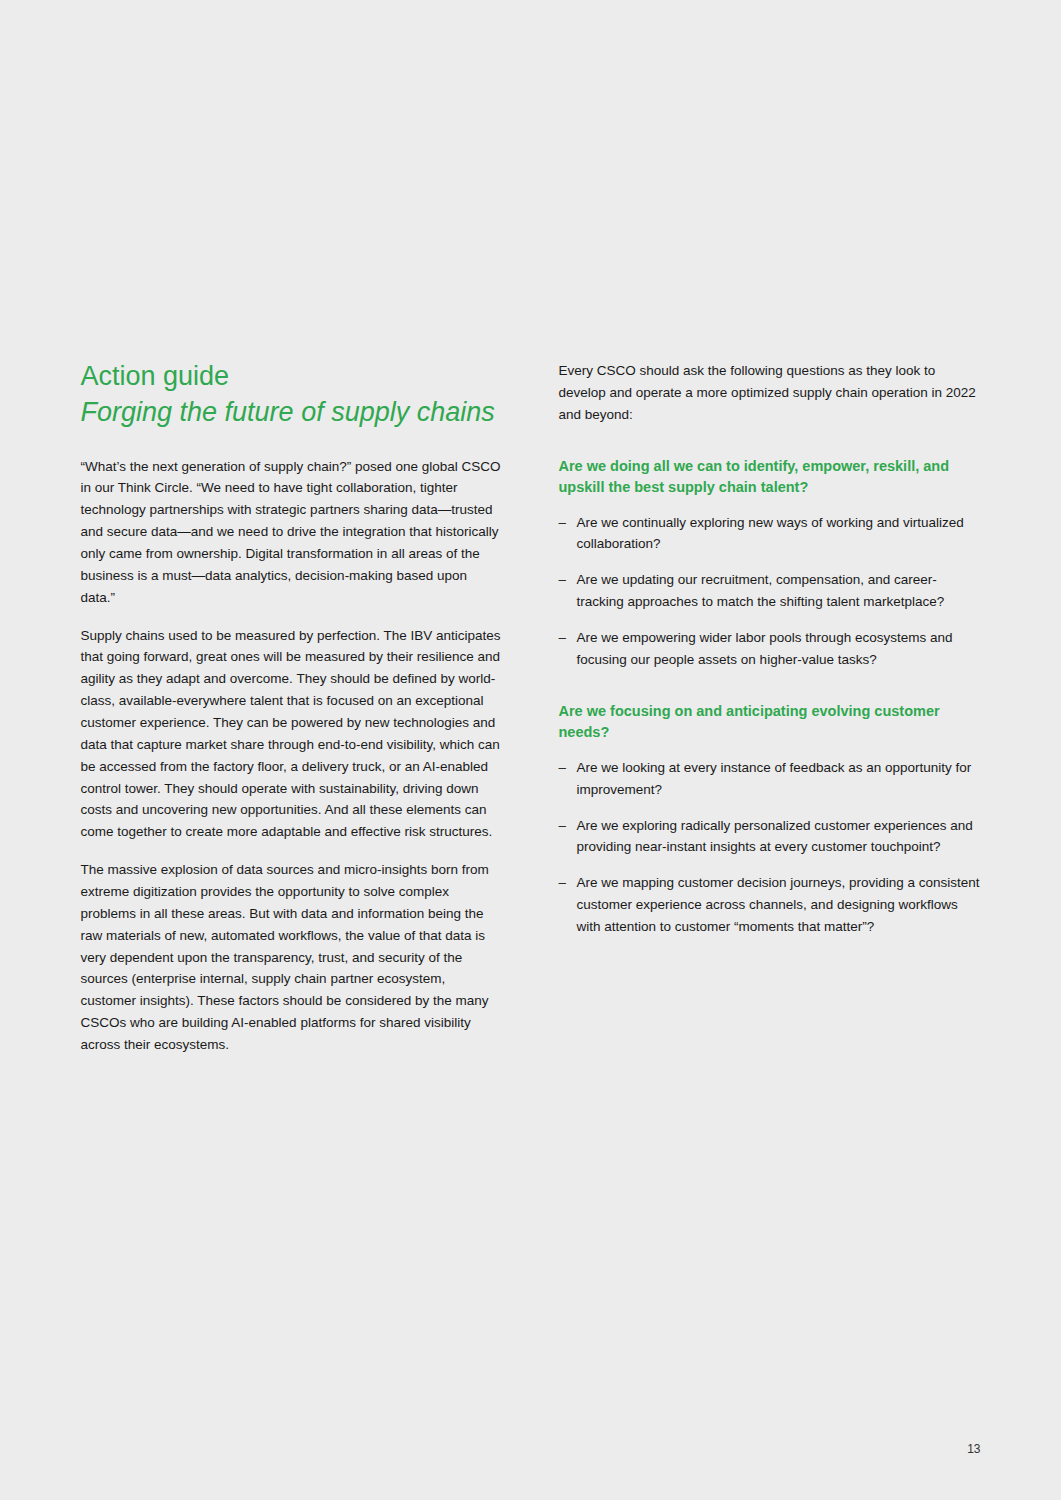Action guide Forging the future of supply chains
“What’s the next generation of supply chain?” posed one global CSCO in our Think Circle. “We need to have tight collaboration, tighter technology partnerships with strategic partners sharing data—trusted and secure data—and we need to drive the integration that historically only came from ownership. Digital transformation in all areas of the business is a must—data analytics, decision-making based upon data.”
Supply chains used to be measured by perfection. The IBV anticipates that going forward, great ones will be measured by their resilience and agility as they adapt and overcome. They should be defined by world-class, available-everywhere talent that is focused on an exceptional customer experience. They can be powered by new technologies and data that capture market share through end-to-end visibility, which can be accessed from the factory floor, a delivery truck, or an AI-enabled control tower. They should operate with sustainability, driving down costs and uncovering new opportunities. And all these elements can come together to create more adaptable and effective risk structures.
The massive explosion of data sources and micro-insights born from extreme digitization provides the opportunity to solve complex problems in all these areas. But with data and information being the raw materials of new, automated workflows, the value of that data is very dependent upon the transparency, trust, and security of the sources (enterprise internal, supply chain partner ecosystem, customer insights). These factors should be considered by the many CSCOs who are building AI-enabled platforms for shared visibility across their ecosystems.
Every CSCO should ask the following questions as they look to develop and operate a more optimized supply chain operation in 2022 and beyond:
Are we doing all we can to identify, empower, reskill, and upskill the best supply chain talent?
Are we continually exploring new ways of working and virtualized collaboration?
Are we updating our recruitment, compensation, and career-tracking approaches to match the shifting talent marketplace?
Are we empowering wider labor pools through ecosystems and focusing our people assets on higher-value tasks?
Are we focusing on and anticipating evolving customer needs?
Are we looking at every instance of feedback as an opportunity for improvement?
Are we exploring radically personalized customer experiences and providing near-instant insights at every customer touchpoint?
Are we mapping customer decision journeys, providing a consistent customer experience across channels, and designing workflows with attention to customer “moments that matter”?
13